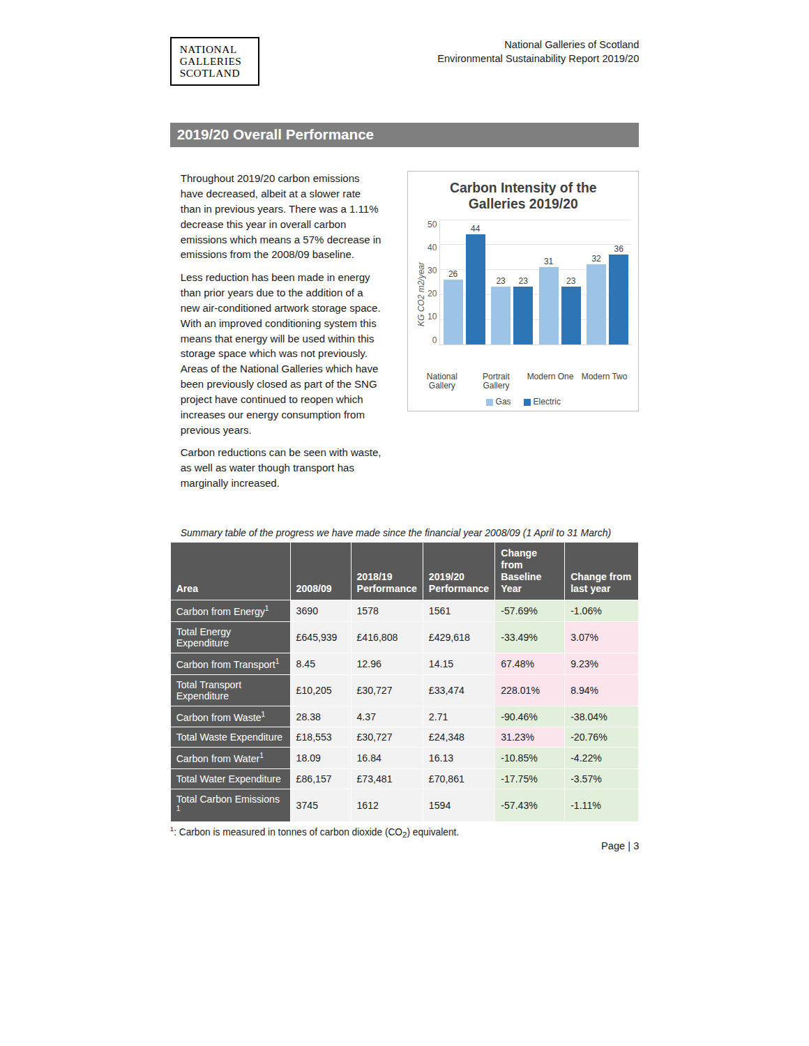NATIONAL GALLERIES SCOTLAND
National Galleries of Scotland
Environmental Sustainability Report 2019/20
2019/20 Overall Performance
Throughout 2019/20 carbon emissions have decreased, albeit at a slower rate than in previous years. There was a 1.11% decrease this year in overall carbon emissions which means a 57% decrease in emissions from the 2008/09 baseline.
Less reduction has been made in energy than prior years due to the addition of a new air-conditioned artwork storage space. With an improved conditioning system this means that energy will be used within this storage space which was not previously. Areas of the National Galleries which have been previously closed as part of the SNG project have continued to reopen which increases our energy consumption from previous years.
Carbon reductions can be seen with waste, as well as water though transport has marginally increased.
Carbon Intensity of the
Galleries 2019/20
KG CO2 m2/year
50
40
30
20
10
0
26
44
23
23
31
23
32
36
National
Gallery
Portrait
Gallery
Modern One
Modern Two
Gas
Electric
Summary table of the progress we have made since the financial year 2008/09 (1 April to 31 March)
| Area | 2008/09 | 2018/19 Performance | 2019/20 Performance | Change from Baseline Year | Change from last year |
| --- | --- | --- | --- | --- | --- |
| Carbon from Energy 1 | 3690 | 1578 | 1561 | -57.69% | -1.06% |
| Total Energy Expenditure | £645,939 | £416,808 | £429,618 | -33.49% | 3.07% |
| Carbon from Transport 1 | 8.45 | 12.96 | 14.15 | 67.48% | 9.23% |
| Total Transport Expenditure | £10,205 | £30,727 | £33,474 | 228.01% | 8.94% |
| Carbon from Waste 1 | 28.38 | 4.37 | 2.71 | -90.46% | -38.04% |
| Total Waste Expenditure | £18,553 | £30,727 | £24,348 | 31.23% | -20.76% |
| Carbon from Water 1 | 18.09 | 16.84 | 16.13 | -10.85% | -4.22% |
| Total Water Expenditure | £86,157 | £73,481 | £70,861 | -17.75% | -3.57% |
| Total Carbon Emissions 1 | 3745 | 1612 | 1594 | -57.43% | -1.11% |
1: Carbon is measured in tonnes of carbon dioxide (CO2) equivalent.
Page | 3